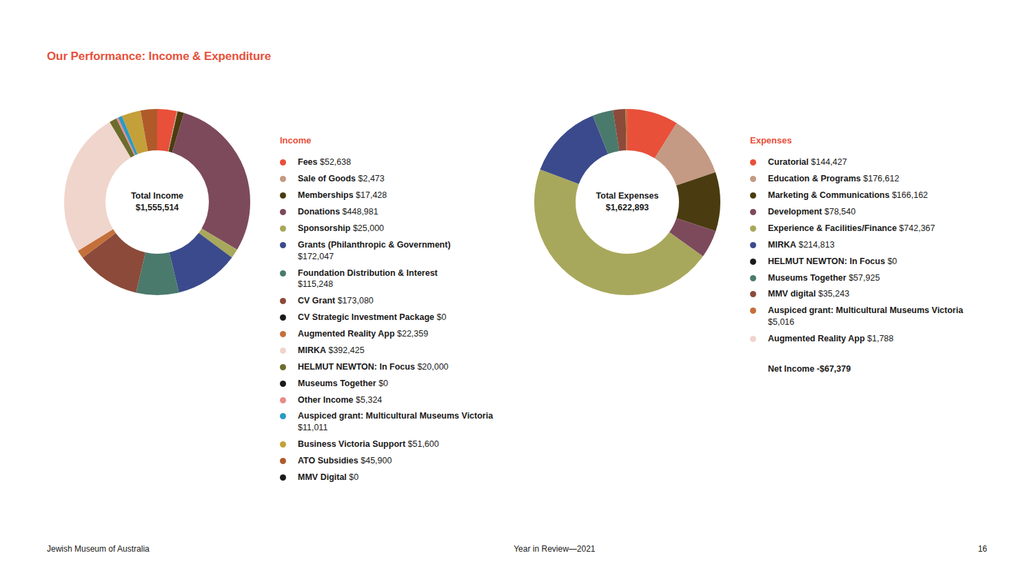Our Performance: Income & Expenditure
Total Income
$1,555,514
Income
Fees $52,638
Sale of Goods $2,473
Memberships $17,428
Donations $448,981
Sponsorship $25,000
Grants (Philanthropic & Government)
$172,047
Foundation Distribution & Interest
$115,248
CV Grant $173,080
CV Strategic Investment Package $0
Augmented Reality App $22,359
MIRKA $392,425
HELMUT NEWTON: In Focus $20,000
Museums Together $0
Other Income $5,324
Auspiced grant: Multicultural Museums Victoria $11,011
Business Victoria Support $51,600
ATO Subsidies $45,900
MMV Digital $0
Total Expenses
$1,622,893
Expenses
Curatorial $144,427
Education & Programs $176,612
Marketing & Communications $166,162
Development $78,540
Experience & Facilities/Finance $742,367
MIRKA $214,813
HELMUT NEWTON: In Focus $0
Museums Together $57,925
MMV digital $35,243
Auspiced grant: Multicultural Museums Victoria $5,016
Augmented Reality App $1,788
Net Income -$67,379
Jewish Museum of Australia
Year in Review—2021
16